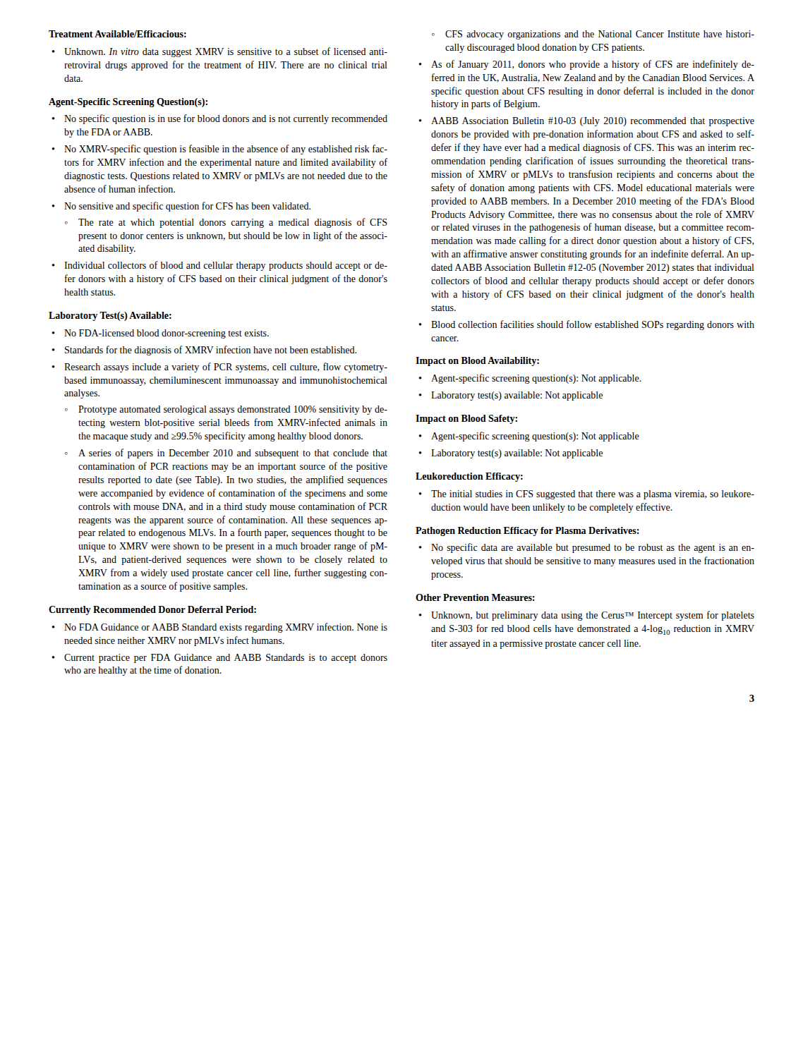Treatment Available/Efficacious:
Unknown. In vitro data suggest XMRV is sensitive to a subset of licensed anti-retroviral drugs approved for the treatment of HIV. There are no clinical trial data.
Agent-Specific Screening Question(s):
No specific question is in use for blood donors and is not currently recommended by the FDA or AABB.
No XMRV-specific question is feasible in the absence of any established risk factors for XMRV infection and the experimental nature and limited availability of diagnostic tests. Questions related to XMRV or pMLVs are not needed due to the absence of human infection.
No sensitive and specific question for CFS has been validated.
The rate at which potential donors carrying a medical diagnosis of CFS present to donor centers is unknown, but should be low in light of the associated disability.
Individual collectors of blood and cellular therapy products should accept or defer donors with a history of CFS based on their clinical judgment of the donor's health status.
Laboratory Test(s) Available:
No FDA-licensed blood donor-screening test exists.
Standards for the diagnosis of XMRV infection have not been established.
Research assays include a variety of PCR systems, cell culture, flow cytometry-based immunoassay, chemiluminescent immunoassay and immunohistochemical analyses.
Prototype automated serological assays demonstrated 100% sensitivity by detecting western blot-positive serial bleeds from XMRV-infected animals in the macaque study and ≥99.5% specificity among healthy blood donors.
A series of papers in December 2010 and subsequent to that conclude that contamination of PCR reactions may be an important source of the positive results reported to date (see Table). In two studies, the amplified sequences were accompanied by evidence of contamination of the specimens and some controls with mouse DNA, and in a third study mouse contamination of PCR reagents was the apparent source of contamination. All these sequences appear related to endogenous MLVs. In a fourth paper, sequences thought to be unique to XMRV were shown to be present in a much broader range of pMLVs, and patient-derived sequences were shown to be closely related to XMRV from a widely used prostate cancer cell line, further suggesting contamination as a source of positive samples.
Currently Recommended Donor Deferral Period:
No FDA Guidance or AABB Standard exists regarding XMRV infection. None is needed since neither XMRV nor pMLVs infect humans.
Current practice per FDA Guidance and AABB Standards is to accept donors who are healthy at the time of donation.
CFS advocacy organizations and the National Cancer Institute have historically discouraged blood donation by CFS patients.
As of January 2011, donors who provide a history of CFS are indefinitely deferred in the UK, Australia, New Zealand and by the Canadian Blood Services. A specific question about CFS resulting in donor deferral is included in the donor history in parts of Belgium.
AABB Association Bulletin #10-03 (July 2010) recommended that prospective donors be provided with pre-donation information about CFS and asked to self-defer if they have ever had a medical diagnosis of CFS. This was an interim recommendation pending clarification of issues surrounding the theoretical transmission of XMRV or pMLVs to transfusion recipients and concerns about the safety of donation among patients with CFS. Model educational materials were provided to AABB members. In a December 2010 meeting of the FDA's Blood Products Advisory Committee, there was no consensus about the role of XMRV or related viruses in the pathogenesis of human disease, but a committee recommendation was made calling for a direct donor question about a history of CFS, with an affirmative answer constituting grounds for an indefinite deferral. An updated AABB Association Bulletin #12-05 (November 2012) states that individual collectors of blood and cellular therapy products should accept or defer donors with a history of CFS based on their clinical judgment of the donor's health status.
Blood collection facilities should follow established SOPs regarding donors with cancer.
Impact on Blood Availability:
Agent-specific screening question(s): Not applicable.
Laboratory test(s) available: Not applicable
Impact on Blood Safety:
Agent-specific screening question(s): Not applicable
Laboratory test(s) available: Not applicable
Leukoreduction Efficacy:
The initial studies in CFS suggested that there was a plasma viremia, so leukoreduction would have been unlikely to be completely effective.
Pathogen Reduction Efficacy for Plasma Derivatives:
No specific data are available but presumed to be robust as the agent is an enveloped virus that should be sensitive to many measures used in the fractionation process.
Other Prevention Measures:
Unknown, but preliminary data using the Cerus™ Intercept system for platelets and S-303 for red blood cells have demonstrated a 4-log10 reduction in XMRV titer assayed in a permissive prostate cancer cell line.
3